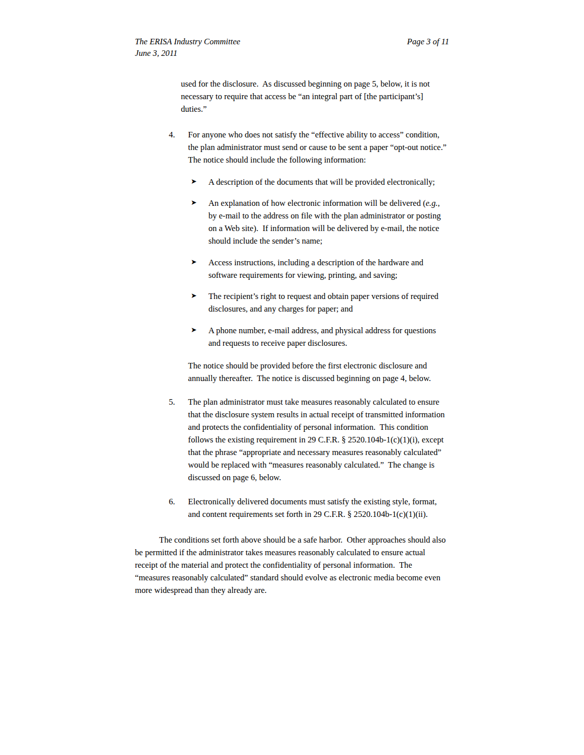The ERISA Industry Committee
June 3, 2011
Page 3 of 11
used for the disclosure. As discussed beginning on page 5, below, it is not necessary to require that access be “an integral part of [the participant’s] duties.”
4.
For anyone who does not satisfy the “effective ability to access” condition, the plan administrator must send or cause to be sent a paper “opt-out notice.” The notice should include the following information:
A description of the documents that will be provided electronically;
An explanation of how electronic information will be delivered (e.g., by e-mail to the address on file with the plan administrator or posting on a Web site). If information will be delivered by e-mail, the notice should include the sender’s name;
Access instructions, including a description of the hardware and software requirements for viewing, printing, and saving;
The recipient’s right to request and obtain paper versions of required disclosures, and any charges for paper; and
A phone number, e-mail address, and physical address for questions and requests to receive paper disclosures.
The notice should be provided before the first electronic disclosure and annually thereafter. The notice is discussed beginning on page 4, below.
5.
The plan administrator must take measures reasonably calculated to ensure that the disclosure system results in actual receipt of transmitted information and protects the confidentiality of personal information. This condition follows the existing requirement in 29 C.F.R. § 2520.104b-1(c)(1)(i), except that the phrase “appropriate and necessary measures reasonably calculated” would be replaced with “measures reasonably calculated.” The change is discussed on page 6, below.
6.
Electronically delivered documents must satisfy the existing style, format, and content requirements set forth in 29 C.F.R. § 2520.104b-1(c)(1)(ii).
The conditions set forth above should be a safe harbor. Other approaches should also be permitted if the administrator takes measures reasonably calculated to ensure actual receipt of the material and protect the confidentiality of personal information. The “measures reasonably calculated” standard should evolve as electronic media become even more widespread than they already are.